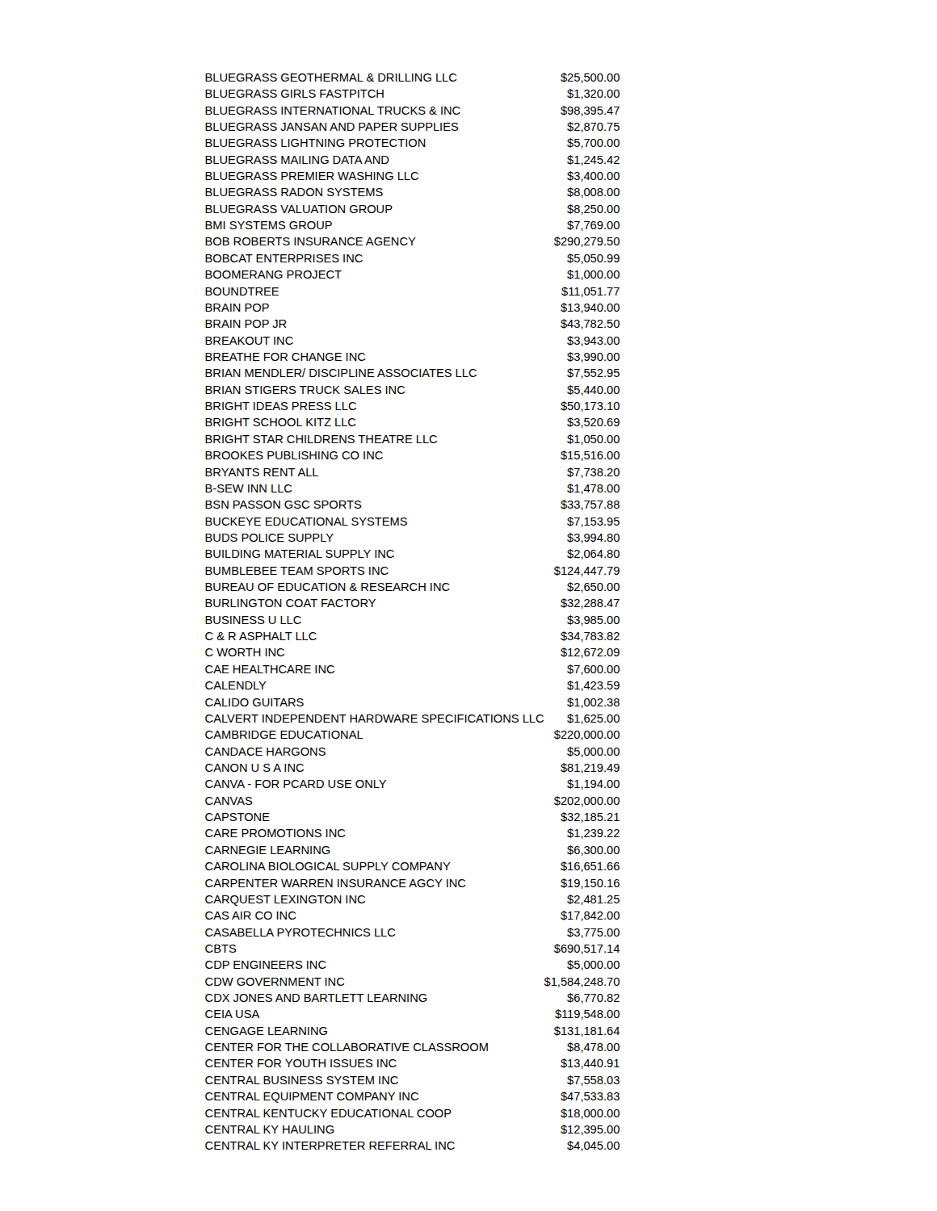| BLUEGRASS GEOTHERMAL & DRILLING LLC | $25,500.00 |
| BLUEGRASS GIRLS FASTPITCH | $1,320.00 |
| BLUEGRASS INTERNATIONAL TRUCKS & INC | $98,395.47 |
| BLUEGRASS JANSAN AND PAPER SUPPLIES | $2,870.75 |
| BLUEGRASS LIGHTNING PROTECTION | $5,700.00 |
| BLUEGRASS MAILING DATA AND | $1,245.42 |
| BLUEGRASS PREMIER WASHING LLC | $3,400.00 |
| BLUEGRASS RADON SYSTEMS | $8,008.00 |
| BLUEGRASS VALUATION GROUP | $8,250.00 |
| BMI SYSTEMS GROUP | $7,769.00 |
| BOB ROBERTS INSURANCE AGENCY | $290,279.50 |
| BOBCAT ENTERPRISES INC | $5,050.99 |
| BOOMERANG PROJECT | $1,000.00 |
| BOUNDTREE | $11,051.77 |
| BRAIN POP | $13,940.00 |
| BRAIN POP JR | $43,782.50 |
| BREAKOUT INC | $3,943.00 |
| BREATHE FOR CHANGE INC | $3,990.00 |
| BRIAN MENDLER/ DISCIPLINE ASSOCIATES LLC | $7,552.95 |
| BRIAN STIGERS TRUCK SALES INC | $5,440.00 |
| BRIGHT IDEAS PRESS LLC | $50,173.10 |
| BRIGHT SCHOOL KITZ LLC | $3,520.69 |
| BRIGHT STAR CHILDRENS THEATRE LLC | $1,050.00 |
| BROOKES PUBLISHING CO INC | $15,516.00 |
| BRYANTS RENT ALL | $7,738.20 |
| B-SEW INN LLC | $1,478.00 |
| BSN PASSON GSC SPORTS | $33,757.88 |
| BUCKEYE EDUCATIONAL SYSTEMS | $7,153.95 |
| BUDS POLICE SUPPLY | $3,994.80 |
| BUILDING MATERIAL SUPPLY INC | $2,064.80 |
| BUMBLEBEE TEAM SPORTS INC | $124,447.79 |
| BUREAU OF EDUCATION & RESEARCH INC | $2,650.00 |
| BURLINGTON COAT FACTORY | $32,288.47 |
| BUSINESS U LLC | $3,985.00 |
| C & R ASPHALT LLC | $34,783.82 |
| C WORTH INC | $12,672.09 |
| CAE HEALTHCARE INC | $7,600.00 |
| CALENDLY | $1,423.59 |
| CALIDO GUITARS | $1,002.38 |
| CALVERT INDEPENDENT HARDWARE SPECIFICATIONS LLC | $1,625.00 |
| CAMBRIDGE EDUCATIONAL | $220,000.00 |
| CANDACE HARGONS | $5,000.00 |
| CANON U S A INC | $81,219.49 |
| CANVA - FOR PCARD USE ONLY | $1,194.00 |
| CANVAS | $202,000.00 |
| CAPSTONE | $32,185.21 |
| CARE PROMOTIONS INC | $1,239.22 |
| CARNEGIE LEARNING | $6,300.00 |
| CAROLINA BIOLOGICAL SUPPLY COMPANY | $16,651.66 |
| CARPENTER WARREN INSURANCE AGCY INC | $19,150.16 |
| CARQUEST LEXINGTON INC | $2,481.25 |
| CAS AIR CO INC | $17,842.00 |
| CASABELLA PYROTECHNICS LLC | $3,775.00 |
| CBTS | $690,517.14 |
| CDP ENGINEERS INC | $5,000.00 |
| CDW GOVERNMENT INC | $1,584,248.70 |
| CDX JONES AND BARTLETT LEARNING | $6,770.82 |
| CEIA USA | $119,548.00 |
| CENGAGE LEARNING | $131,181.64 |
| CENTER FOR THE COLLABORATIVE CLASSROOM | $8,478.00 |
| CENTER FOR YOUTH ISSUES INC | $13,440.91 |
| CENTRAL BUSINESS SYSTEM INC | $7,558.03 |
| CENTRAL EQUIPMENT COMPANY INC | $47,533.83 |
| CENTRAL KENTUCKY EDUCATIONAL COOP | $18,000.00 |
| CENTRAL KY HAULING | $12,395.00 |
| CENTRAL KY INTERPRETER REFERRAL INC | $4,045.00 |